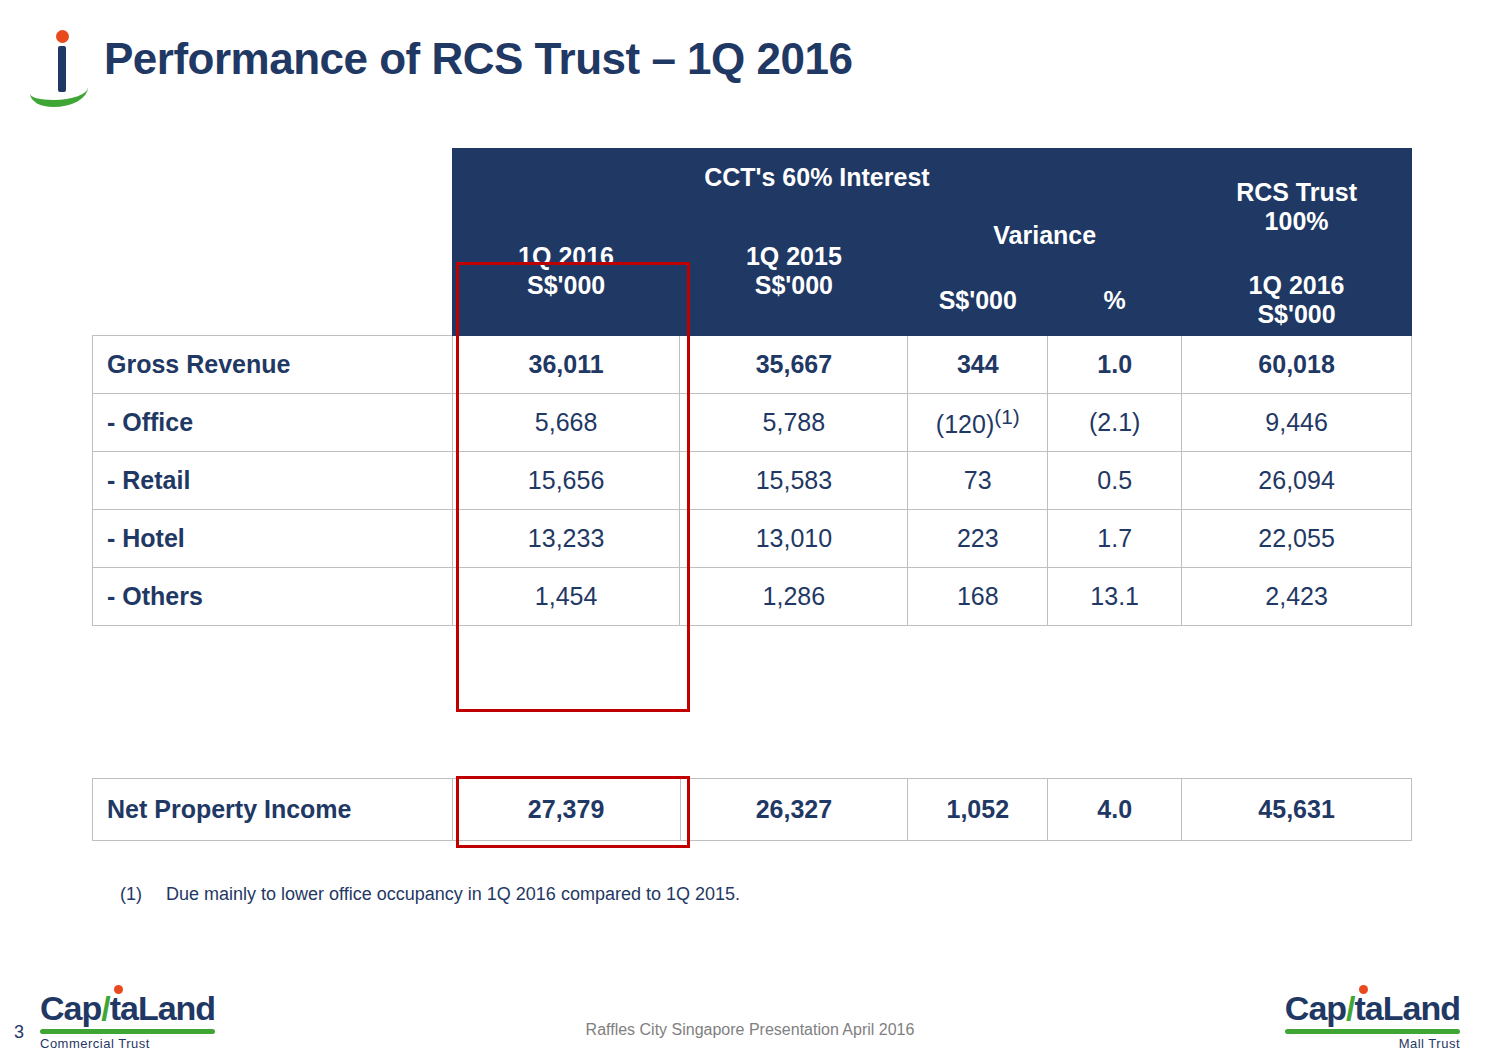Performance of RCS Trust – 1Q 2016
| | CCT's 60% Interest | RCS Trust 100% |
| --- | --- | --- |
| 1Q 2016 S$'000 | 1Q 2015 S$'000 | Variance |
| S$'000 | % | 1Q 2016 S$'000 |
| Gross Revenue | 36,011 | 35,667 | 344 | 1.0 | 60,018 |
| - Office | 5,668 | 5,788 | (120) (1) | (2.1) | 9,446 |
| - Retail | 15,656 | 15,583 | 73 | 0.5 | 26,094 |
| - Hotel | 13,233 | 13,010 | 223 | 1.7 | 22,055 |
| - Others | 1,454 | 1,286 | 168 | 13.1 | 2,423 |
| Net Property Income | 27,379 | 26,327 | 1,052 | 4.0 | 45,631 |
(1) Due mainly to lower office occupancy in 1Q 2016 compared to 1Q 2015.
3
Raffles City Singapore Presentation April 2016
Cap/taLand
Commercial Trust
Cap/taLand
Mall Trust